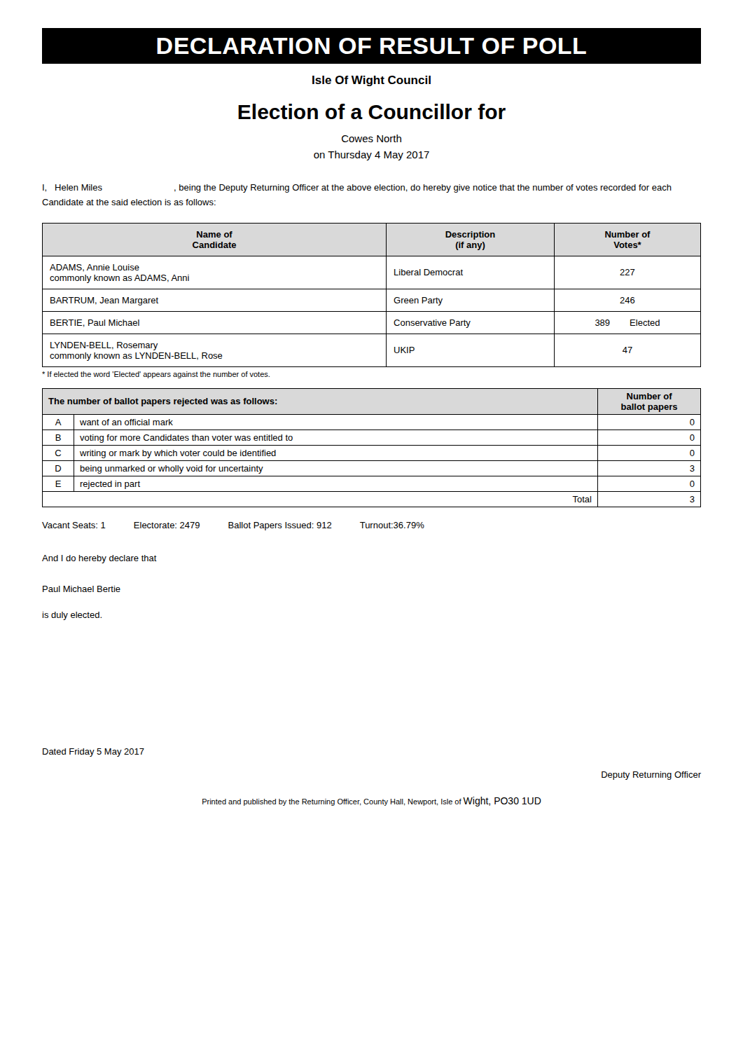DECLARATION OF RESULT OF POLL
Isle Of Wight Council
Election of a Councillor for
Cowes North
on Thursday 4 May 2017
I, Helen Miles, being the Deputy Returning Officer at the above election, do hereby give notice that the number of votes recorded for each Candidate at the said election is as follows:
| Name of Candidate | Description (if any) | Number of Votes* |
| --- | --- | --- |
| ADAMS, Annie Louise commonly known as ADAMS, Anni | Liberal Democrat | 227 |
| BARTRUM, Jean Margaret | Green Party | 246 |
| BERTIE, Paul Michael | Conservative Party | 389 Elected |
| LYNDEN-BELL, Rosemary commonly known as LYNDEN-BELL, Rose | UKIP | 47 |
* If elected the word 'Elected' appears against the number of votes.
| The number of ballot papers rejected was as follows: | Number of ballot papers |
| --- | --- |
| A | want of an official mark | 0 |
| B | voting for more Candidates than voter was entitled to | 0 |
| C | writing or mark by which voter could be identified | 0 |
| D | being unmarked or wholly void for uncertainty | 3 |
| E | rejected in part | 0 |
| Total | 3 |
Vacant Seats: 1 Electorate: 2479 Ballot Papers Issued: 912 Turnout:36.79%
And I do hereby declare that
Paul Michael Bertie
is duly elected.
Dated Friday 5 May 2017
Deputy Returning Officer
Printed and published by the Returning Officer, County Hall, Newport, Isle of Wight, PO30 1UD